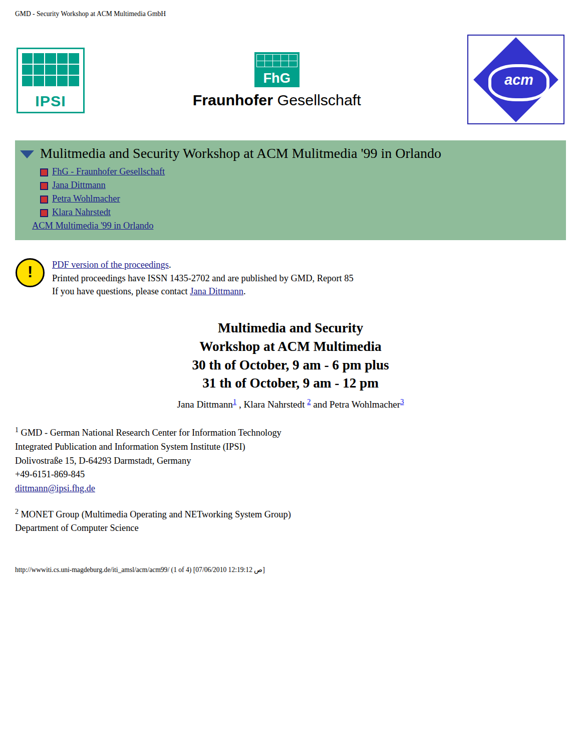GMD - Security Workshop at ACM Multimedia GmbH
| IPSI | FhG Fraunhofer Gesellschaft | acm |
Mulitmedia and Security Workshop at ACM Mulitmedia '99 in Orlando
FhG - Fraunhofer Gesellschaft
Jana Dittmann
Petra Wohlmacher
Klara Nahrstedt
ACM Multimedia '99 in Orlando
| ! | PDF version of the proceedings . Printed proceedings have ISSN 1435-2702 and are published by GMD, Report 85 If you have questions, please contact Jana Dittmann . |
Multimedia and Security
Workshop at ACM Multimedia
30 th of October, 9 am - 6 pm plus
31 th of October, 9 am - 12 pm
Jana Dittmann1 , Klara Nahrstedt 2 and Petra Wohlmacher3
1 GMD - German National Research Center for Information Technology
Integrated Publication and Information System Institute (IPSI)
Dolivostraße 15, D-64293 Darmstadt, Germany
+49-6151-869-845
dittmann@ipsi.fhg.de
2 MONET Group (Multimedia Operating and NETworking System Group)
Department of Computer Science
http://wwwiti.cs.uni-magdeburg.de/iti_amsl/acm/acm99/ (1 of 4) [07/06/2010 12:19:12 ص]